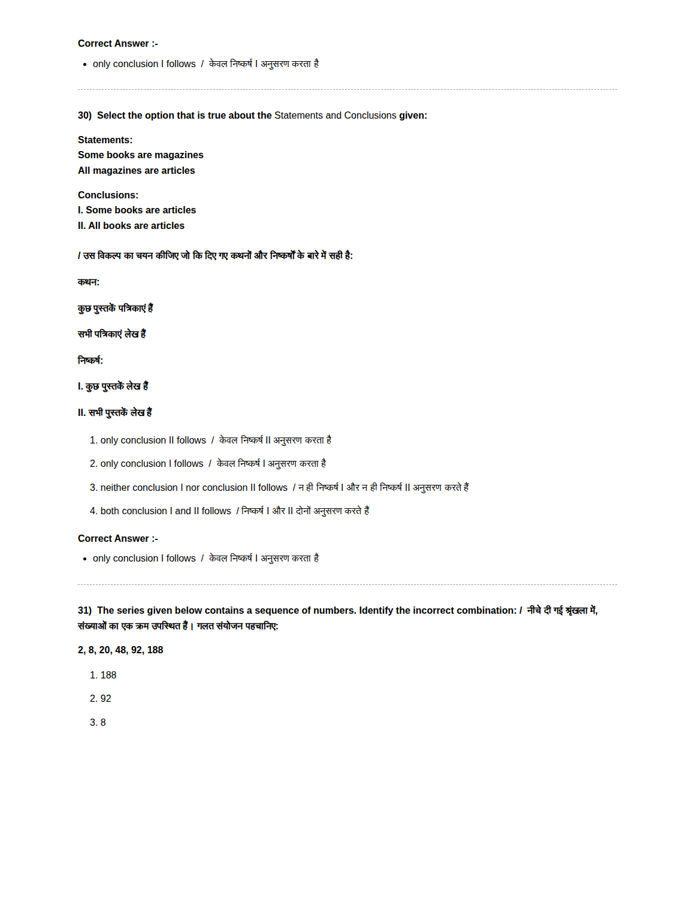Correct Answer :-
only conclusion I follows / केवल निष्कर्ष I अनुसरण करता है
30) Select the option that is true about the Statements and Conclusions given:
Statements:
Some books are magazines
All magazines are articles
Conclusions:
I. Some books are articles
II. All books are articles
/ उस विकल्प का चयन कीजिए जो कि दिए गए कथनों और निष्कर्षों के बारे में सही है:
कथन:
कुछ पुस्तकें पत्रिकाएं हैं
सभी पत्रिकाएं लेख हैं
निष्कर्ष:
I. कुछ पुस्तकें लेख हैं
II. सभी पुस्तकें लेख हैं
only conclusion II follows / केवल निष्कर्ष II अनुसरण करता है
only conclusion I follows / केवल निष्कर्ष I अनुसरण करता है
neither conclusion I nor conclusion II follows / न ही निष्कर्ष I और न ही निष्कर्ष II अनुसरण करते हैं
both conclusion I and II follows / निष्कर्ष I और II दोनों अनुसरण करते हैं
Correct Answer :-
only conclusion I follows / केवल निष्कर्ष I अनुसरण करता है
31) The series given below contains a sequence of numbers. Identify the incorrect combination: / नीचे दी गई श्रृंखला में, संख्याओं का एक क्रम उपस्थित हैं। गलत संयोजन पहचानिए:
2, 8, 20, 48, 92, 188
188
92
8